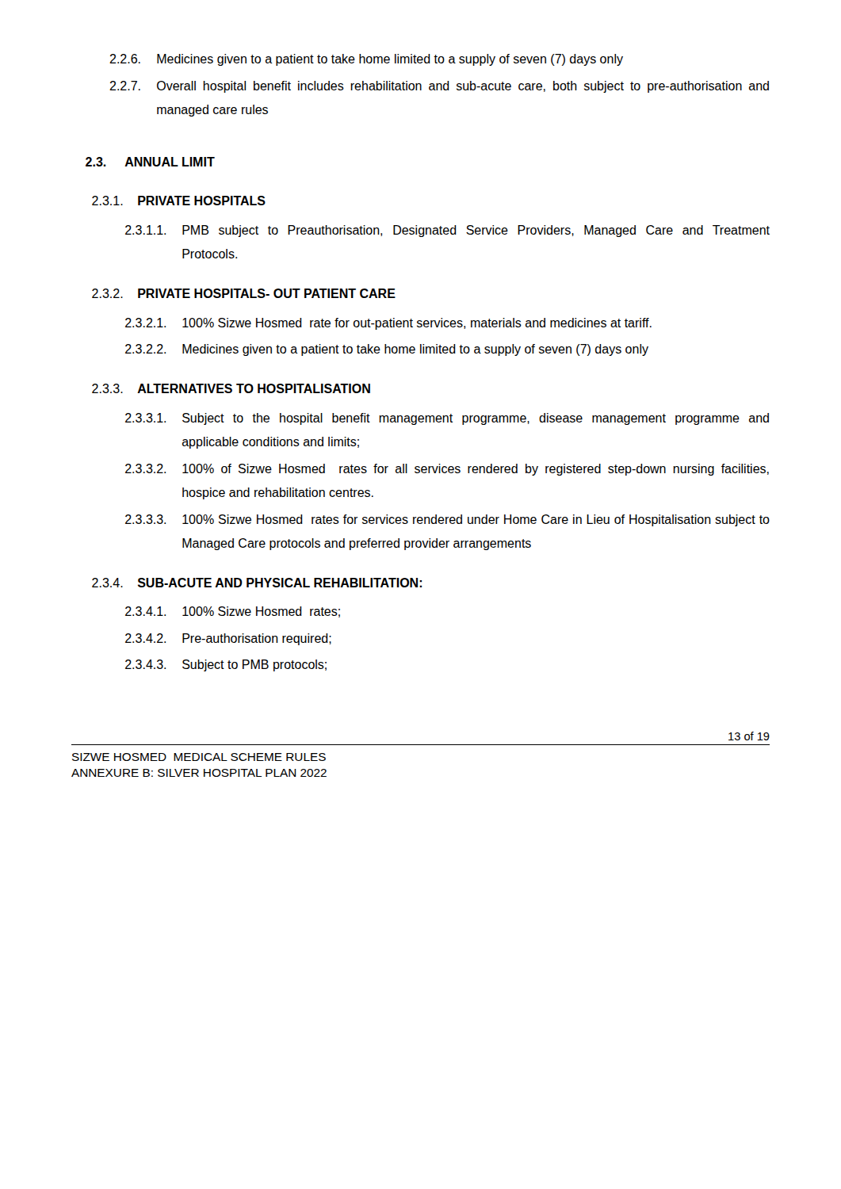2.2.6. Medicines given to a patient to take home limited to a supply of seven (7) days only
2.2.7. Overall hospital benefit includes rehabilitation and sub-acute care, both subject to pre-authorisation and managed care rules
2.3. ANNUAL LIMIT
2.3.1. PRIVATE HOSPITALS
2.3.1.1. PMB subject to Preauthorisation, Designated Service Providers, Managed Care and Treatment Protocols.
2.3.2. PRIVATE HOSPITALS- OUT PATIENT CARE
2.3.2.1. 100% Sizwe Hosmed rate for out-patient services, materials and medicines at tariff.
2.3.2.2. Medicines given to a patient to take home limited to a supply of seven (7) days only
2.3.3. ALTERNATIVES TO HOSPITALISATION
2.3.3.1. Subject to the hospital benefit management programme, disease management programme and applicable conditions and limits;
2.3.3.2. 100% of Sizwe Hosmed rates for all services rendered by registered step-down nursing facilities, hospice and rehabilitation centres.
2.3.3.3. 100% Sizwe Hosmed rates for services rendered under Home Care in Lieu of Hospitalisation subject to Managed Care protocols and preferred provider arrangements
2.3.4. SUB-ACUTE AND PHYSICAL REHABILITATION:
2.3.4.1. 100% Sizwe Hosmed rates;
2.3.4.2. Pre-authorisation required;
2.3.4.3. Subject to PMB protocols;
13 of 19 SIZWE HOSMED MEDICAL SCHEME RULES
ANNEXURE B: SILVER HOSPITAL PLAN 2022